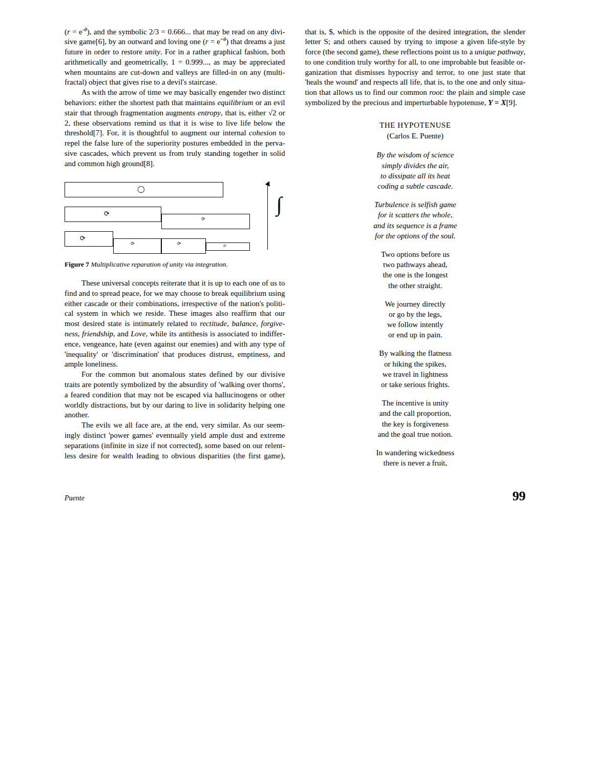(r = e-θ), and the symbolic 2/3 = 0.666... that may be read on any divisive game[6], by an outward and loving one (r = e+θ) that dreams a just future in order to restore unity. For in a rather graphical fashion, both arithmetically and geometrically, 1 = 0.999..., as may be appreciated when mountains are cut-down and valleys are filled-in on any (multifractal) object that gives rise to a devil's staircase.
As with the arrow of time we may basically engender two distinct behaviors: either the shortest path that maintains equilibrium or an evil stair that through fragmentation augments entropy, that is, either √2 or 2, these observations remind us that it is wise to live life below the threshold[7]. For, it is thoughtful to augment our internal cohesion to repel the false lure of the superiority postures embedded in the pervasive cascades, which prevent us from truly standing together in solid and common high ground[8].
◯
⟳
⟳
⟳
⟳
⟳
⟳
∫
Figure 7 Multiplicative reparation of unity via integration.
These universal concepts reiterate that it is up to each one of us to find and to spread peace, for we may choose to break equilibrium using either cascade or their combinations, irrespective of the nation's political system in which we reside. These images also reaffirm that our most desired state is intimately related to rectitude, balance, forgiveness, friendship, and Love, while its antithesis is associated to indifference, vengeance, hate (even against our enemies) and with any type of 'inequality' or 'discrimination' that produces distrust, emptiness, and ample loneliness.
For the common but anomalous states defined by our divisive traits are potently symbolized by the absurdity of 'walking over thorns', a feared condition that may not be escaped via hallucinogens or other worldly distractions, but by our daring to live in solidarity helping one another.
The evils we all face are, at the end, very similar. As our seemingly distinct 'power games' eventually yield ample dust and extreme separations (infinite in size if not corrected), some based on our relentless desire for wealth leading to obvious disparities (the first game), that is, $, which is the opposite of the desired integration, the slender letter S; and others caused by trying to impose a given life-style by force (the second game), these reflections point us to a unique pathway, to one condition truly worthy for all, to one improbable but feasible organization that dismisses hypocrisy and terror, to one just state that 'heals the wound' and respects all life, that is, to the one and only situation that allows us to find our common root: the plain and simple case symbolized by the precious and imperturbable hypotenuse, Y = X[9].
THE HYPOTENUSE
(Carlos E. Puente)
By the wisdom of science
simply divides the air,
to dissipate all its heat
coding a subtle cascade.
Turbulence is selfish game
for it scatters the whole,
and its sequence is a frame
for the options of the soul.
Two options before us
two pathways ahead,
the one is the longest
the other straight.
We journey directly
or go by the legs,
we follow intently
or end up in pain.
By walking the flatness
or hiking the spikes,
we travel in lightness
or take serious frights.
The incentive is unity
and the call proportion,
the key is forgiveness
and the goal true notion.
In wandering wickedness
there is never a fruit,
Puente 99